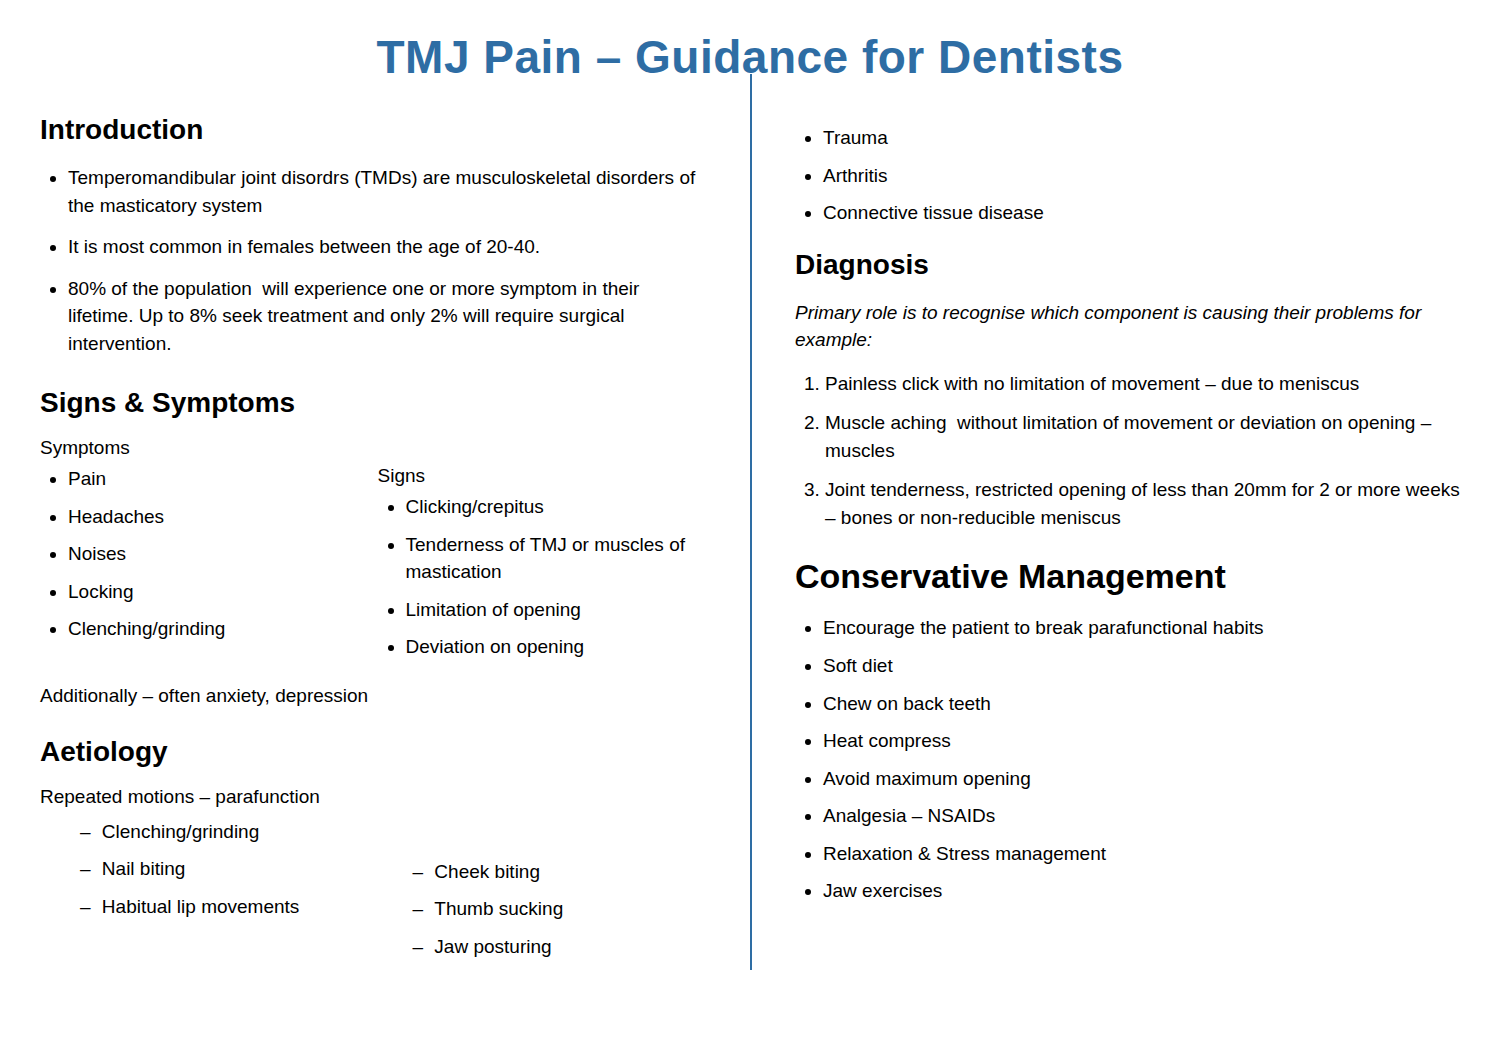TMJ Pain – Guidance for Dentists
Introduction
Temperomandibular joint disordrs (TMDs) are musculoskeletal disorders of the masticatory system
It is most common in females between the age of 20-40.
80% of the population will experience one or more symptom in their lifetime. Up to 8% seek treatment and only 2% will require surgical intervention.
Signs & Symptoms
Symptoms
Pain
Headaches
Noises
Locking
Clenching/grinding
Signs
Clicking/crepitus
Tenderness of TMJ or muscles of mastication
Limitation of opening
Deviation on opening
Additionally – often anxiety, depression
Aetiology
Repeated motions – parafunction
Clenching/grinding
Nail biting
Habitual lip movements
Cheek biting
Thumb sucking
Jaw posturing
Trauma
Arthritis
Connective tissue disease
Diagnosis
Primary role is to recognise which component is causing their problems for example:
Painless click with no limitation of movement – due to meniscus
Muscle aching without limitation of movement or deviation on opening – muscles
Joint tenderness, restricted opening of less than 20mm for 2 or more weeks – bones or non-reducible meniscus
Conservative Management
Encourage the patient to break parafunctional habits
Soft diet
Chew on back teeth
Heat compress
Avoid maximum opening
Analgesia – NSAIDs
Relaxation & Stress management
Jaw exercises